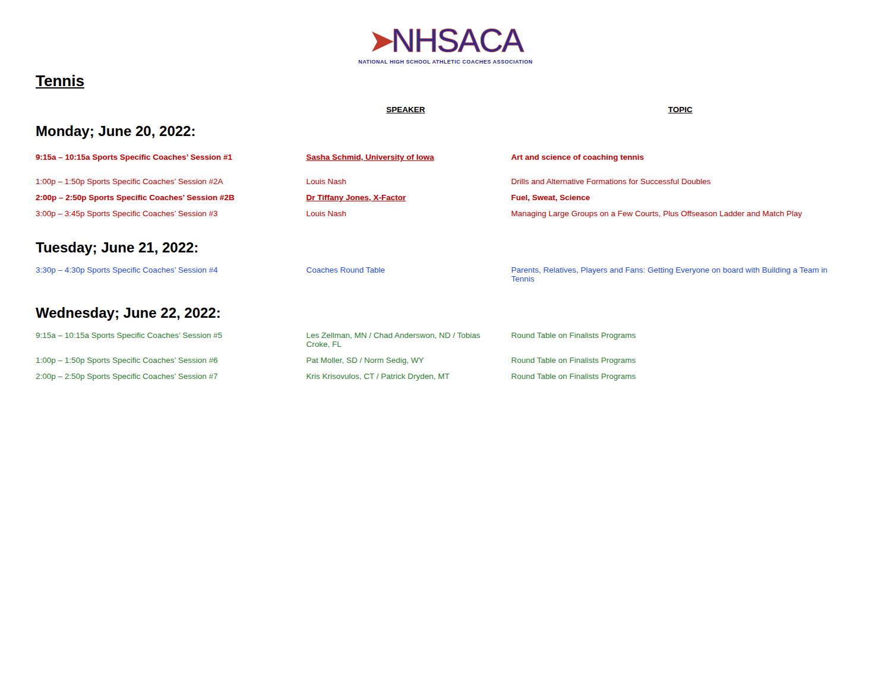➤NHSACA NATIONAL HIGH SCHOOL ATHLETIC COACHES ASSOCIATION
Tennis
| Monday; June 20, 2022: | SPEAKER | TOPIC |
| 9:15a – 10:15a Sports Specific Coaches’ Session #1 | Sasha Schmid, University of Iowa | Art and science of coaching tennis |
| 1:00p – 1:50p Sports Specific Coaches’ Session #2A | Louis Nash | Drills and Alternative Formations for Successful Doubles |
| 2:00p – 2:50p Sports Specific Coaches’ Session #2B | Dr Tiffany Jones, X-Factor | Fuel, Sweat, Science |
| 3:00p – 3:45p Sports Specific Coaches’ Session #3 | Louis Nash | Managing Large Groups on a Few Courts, Plus Offseason Ladder and Match Play |
Tuesday; June 21, 2022:
| 3:30p – 4:30p Sports Specific Coaches’ Session #4 | Coaches Round Table | Parents, Relatives, Players and Fans: Getting Everyone on board with Building a Team in Tennis |
Wednesday; June 22, 2022:
| 9:15a – 10:15a Sports Specific Coaches’ Session #5 | Les Zellman, MN / Chad Anderswon, ND / Tobias Croke, FL | Round Table on Finalists Programs |
| 1:00p – 1:50p Sports Specific Coaches’ Session #6 | Pat Moller, SD / Norm Sedig, WY | Round Table on Finalists Programs |
| 2:00p – 2:50p Sports Specific Coaches’ Session #7 | Kris Krisovulos, CT / Patrick Dryden, MT | Round Table on Finalists Programs |